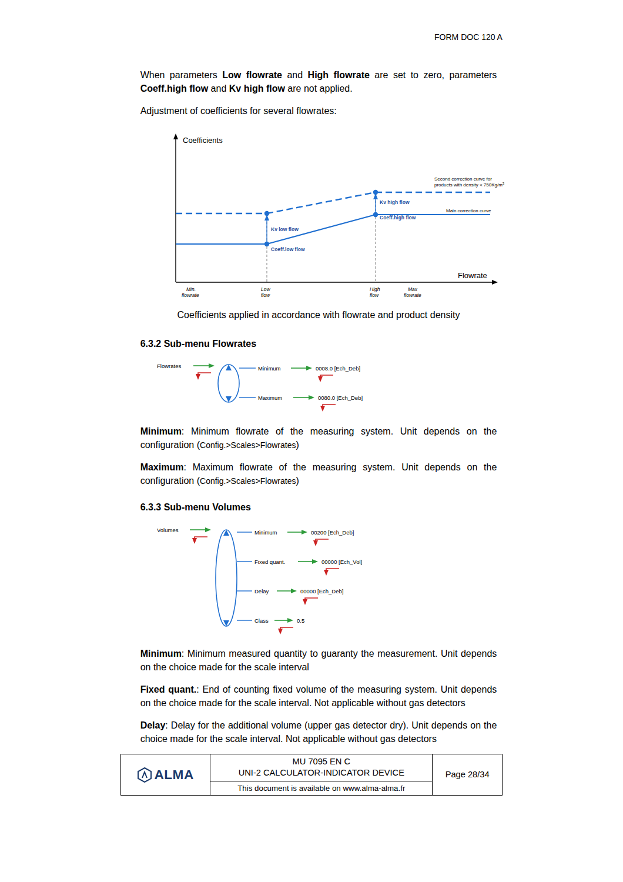FORM DOC 120 A
When parameters Low flowrate and High flowrate are set to zero, parameters Coeff.high flow and Kv high flow are not applied.
Adjustment of coefficients for several flowrates:
Coefficients Flowrate Kv low flow Kv high flow Coeff.low flow Coeff.high flow Second correction curve for products with density < 750Kg/m3 Main correction curve Min. flowrate Low flow High flow Max flowrate
Coefficients applied in accordance with flowrate and product density
6.3.2 Sub-menu Flowrates
Flowrates Minimum 0008.0 [Ech_Deb] Maximum 0080.0 [Ech_Deb]
Minimum: Minimum flowrate of the measuring system. Unit depends on the configuration (Config.>Scales>Flowrates)
Maximum: Maximum flowrate of the measuring system. Unit depends on the configuration (Config.>Scales>Flowrates)
6.3.3 Sub-menu Volumes
Volumes Minimum 00200 [Ech_Deb] Fixed quant. 00000 [Ech_Vol] Delay 00000 [Ech_Deb] Class 0.5
Minimum: Minimum measured quantity to guaranty the measurement. Unit depends on the choice made for the scale interval
Fixed quant.: End of counting fixed volume of the measuring system. Unit depends on the choice made for the scale interval. Not applicable without gas detectors
Delay: Delay for the additional volume (upper gas detector dry). Unit depends on the choice made for the scale interval. Not applicable without gas detectors
| ALMA | MU 7095 EN C UNI-2 CALCULATOR-INDICATOR DEVICE | Page 28/34 |
| This document is available on www.alma-alma.fr |